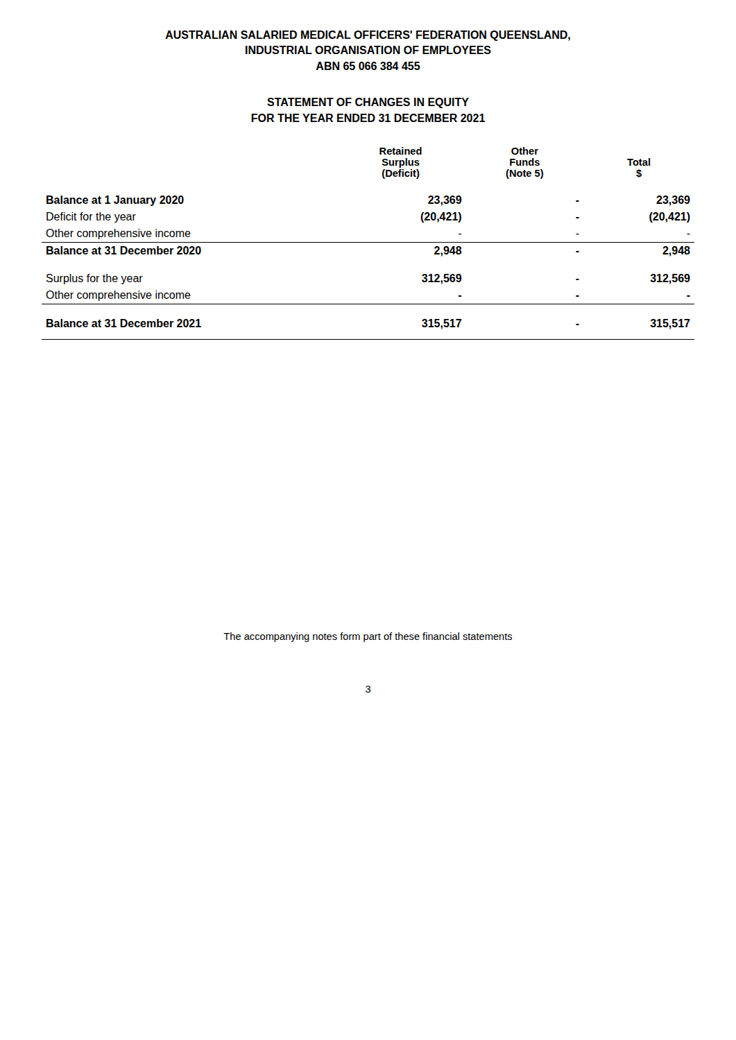AUSTRALIAN SALARIED MEDICAL OFFICERS' FEDERATION QUEENSLAND,
INDUSTRIAL ORGANISATION OF EMPLOYEES
ABN 65 066 384 455
STATEMENT OF CHANGES IN EQUITY
FOR THE YEAR ENDED 31 DECEMBER 2021
| | Retained Surplus (Deficit) | Other Funds (Note 5) | Total $ |
| --- | --- | --- | --- |
| Balance at 1 January 2020 | 23,369 | - | 23,369 |
| Deficit for the year | (20,421) | - | (20,421) |
| Other comprehensive income | - | - | - |
| Balance at 31 December 2020 | 2,948 | - | 2,948 |
| Surplus for the year | 312,569 | - | 312,569 |
| Other comprehensive income | - | - | - |
| Balance at 31 December 2021 | 315,517 | - | 315,517 |
The accompanying notes form part of these financial statements
3